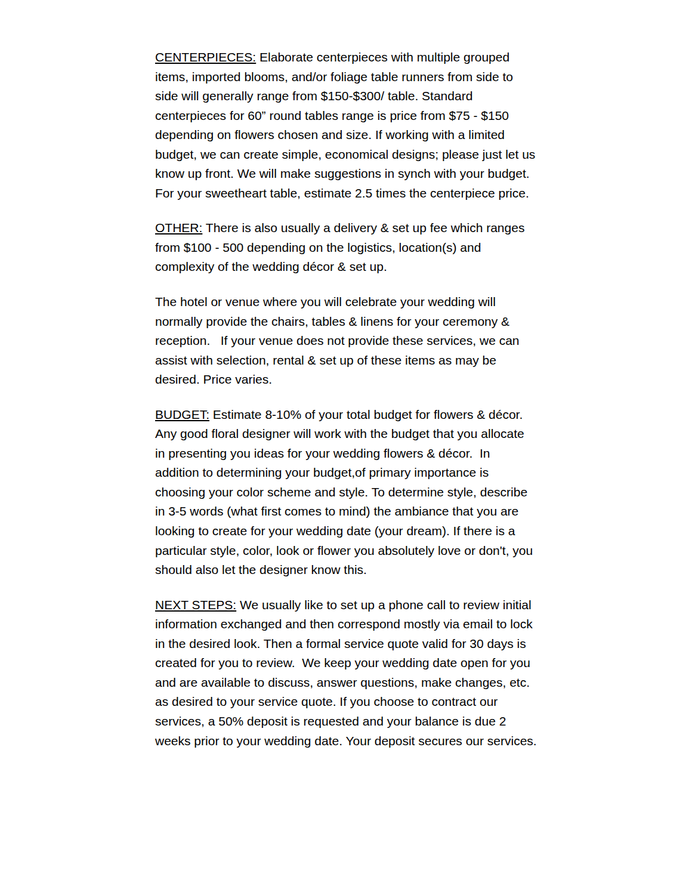CENTERPIECES: Elaborate centerpieces with multiple grouped items, imported blooms, and/or foliage table runners from side to side will generally range from $150-$300/ table. Standard centerpieces for 60” round tables range is price from $75 - $150 depending on flowers chosen and size. If working with a limited budget, we can create simple, economical designs; please just let us know up front. We will make suggestions in synch with your budget. For your sweetheart table, estimate 2.5 times the centerpiece price.
OTHER: There is also usually a delivery & set up fee which ranges from $100 - 500 depending on the logistics, location(s) and complexity of the wedding décor & set up.
The hotel or venue where you will celebrate your wedding will normally provide the chairs, tables & linens for your ceremony & reception. If your venue does not provide these services, we can assist with selection, rental & set up of these items as may be desired. Price varies.
BUDGET: Estimate 8-10% of your total budget for flowers & décor. Any good floral designer will work with the budget that you allocate in presenting you ideas for your wedding flowers & décor. In addition to determining your budget,of primary importance is choosing your color scheme and style. To determine style, describe in 3-5 words (what first comes to mind) the ambiance that you are looking to create for your wedding date (your dream). If there is a particular style, color, look or flower you absolutely love or don't, you should also let the designer know this.
NEXT STEPS: We usually like to set up a phone call to review initial information exchanged and then correspond mostly via email to lock in the desired look. Then a formal service quote valid for 30 days is created for you to review. We keep your wedding date open for you and are available to discuss, answer questions, make changes, etc. as desired to your service quote. If you choose to contract our services, a 50% deposit is requested and your balance is due 2 weeks prior to your wedding date. Your deposit secures our services.